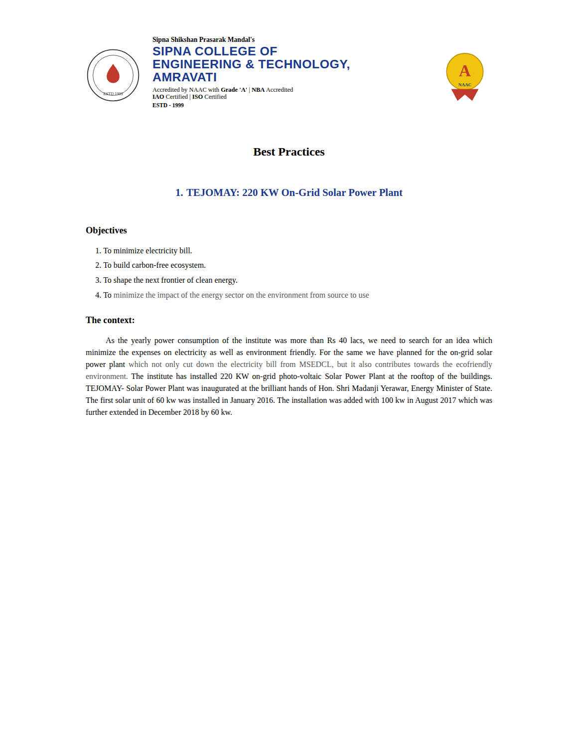Sipna Shikshan Prasarak Mandal's
SIPNA COLLEGE OF
ENGINEERING & TECHNOLOGY,
AMRAVATI
Accredited by NAAC with Grade 'A' | NBA Accredited
IAO Certified | ISO Certified
ESTD - 1999
Best Practices
1. TEJOMAY: 220 KW On-Grid Solar Power Plant
Objectives
To minimize electricity bill.
To build carbon-free ecosystem.
To shape the next frontier of clean energy.
To minimize the impact of the energy sector on the environment from source to use
The context:
As the yearly power consumption of the institute was more than Rs 40 lacs, we need to search for an idea which minimize the expenses on electricity as well as environment friendly. For the same we have planned for the on-grid solar power plant which not only cut down the electricity bill from MSEDCL, but it also contributes towards the ecofriendly environment. The institute has installed 220 KW on-grid photo-voltaic Solar Power Plant at the rooftop of the buildings. TEJOMAY- Solar Power Plant was inaugurated at the brilliant hands of Hon. Shri Madanji Yerawar, Energy Minister of State. The first solar unit of 60 kw was installed in January 2016. The installation was added with 100 kw in August 2017 which was further extended in December 2018 by 60 kw.